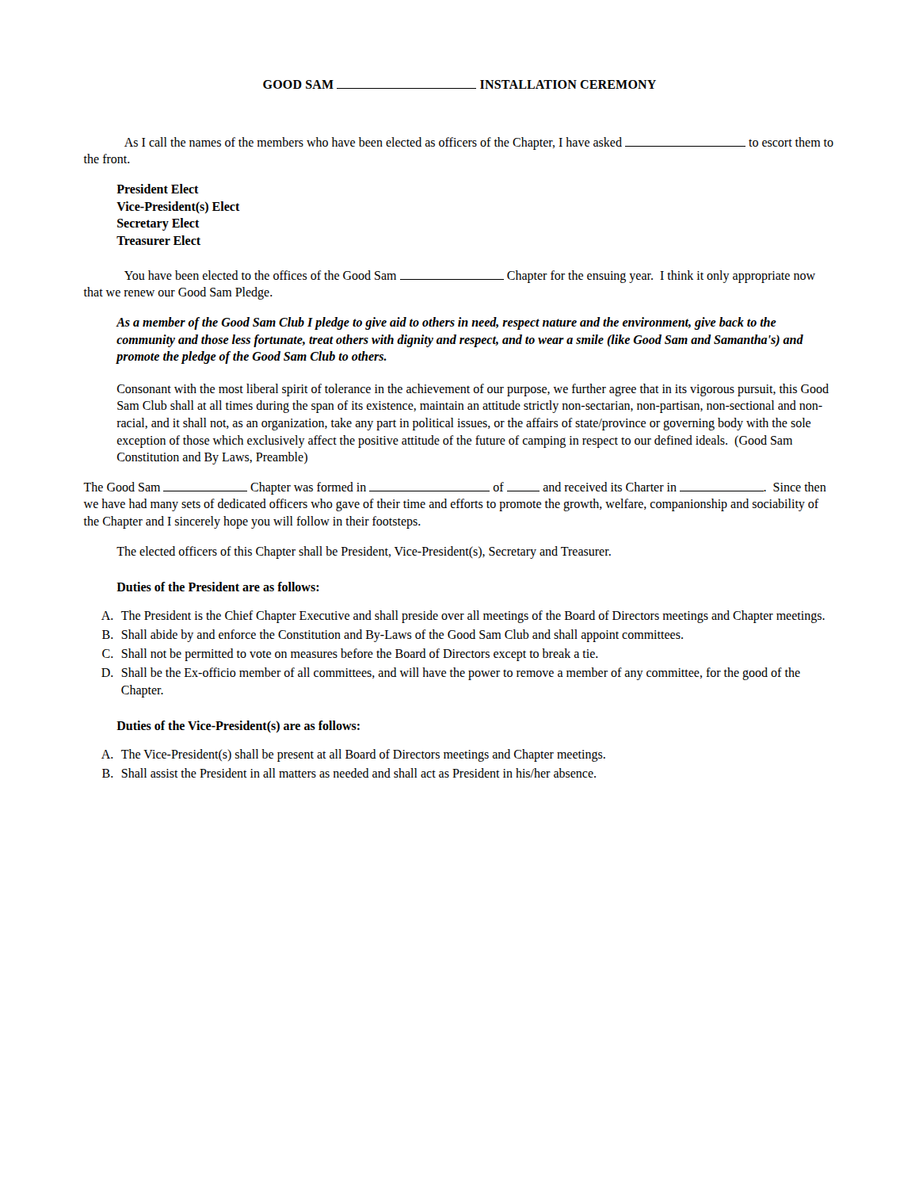GOOD SAM INSTALLATION CEREMONY
As I call the names of the members who have been elected as officers of the Chapter, I have asked to escort them to the front.
President Elect
Vice-President(s) Elect
Secretary Elect
Treasurer Elect
You have been elected to the offices of the Good Sam Chapter for the ensuing year. I think it only appropriate now that we renew our Good Sam Pledge.
As a member of the Good Sam Club I pledge to give aid to others in need, respect nature and the environment, give back to the community and those less fortunate, treat others with dignity and respect, and to wear a smile (like Good Sam and Samantha's) and promote the pledge of the Good Sam Club to others.
Consonant with the most liberal spirit of tolerance in the achievement of our purpose, we further agree that in its vigorous pursuit, this Good Sam Club shall at all times during the span of its existence, maintain an attitude strictly non-sectarian, non-partisan, non-sectional and non-racial, and it shall not, as an organization, take any part in political issues, or the affairs of state/province or governing body with the sole exception of those which exclusively affect the positive attitude of the future of camping in respect to our defined ideals. (Good Sam Constitution and By Laws, Preamble)
The Good Sam Chapter was formed in of and received its Charter in . Since then we have had many sets of dedicated officers who gave of their time and efforts to promote the growth, welfare, companionship and sociability of the Chapter and I sincerely hope you will follow in their footsteps.
The elected officers of this Chapter shall be President, Vice-President(s), Secretary and Treasurer.
Duties of the President are as follows:
The President is the Chief Chapter Executive and shall preside over all meetings of the Board of Directors meetings and Chapter meetings.
Shall abide by and enforce the Constitution and By-Laws of the Good Sam Club and shall appoint committees.
Shall not be permitted to vote on measures before the Board of Directors except to break a tie.
Shall be the Ex-officio member of all committees, and will have the power to remove a member of any committee, for the good of the Chapter.
Duties of the Vice-President(s) are as follows:
The Vice-President(s) shall be present at all Board of Directors meetings and Chapter meetings.
Shall assist the President in all matters as needed and shall act as President in his/her absence.